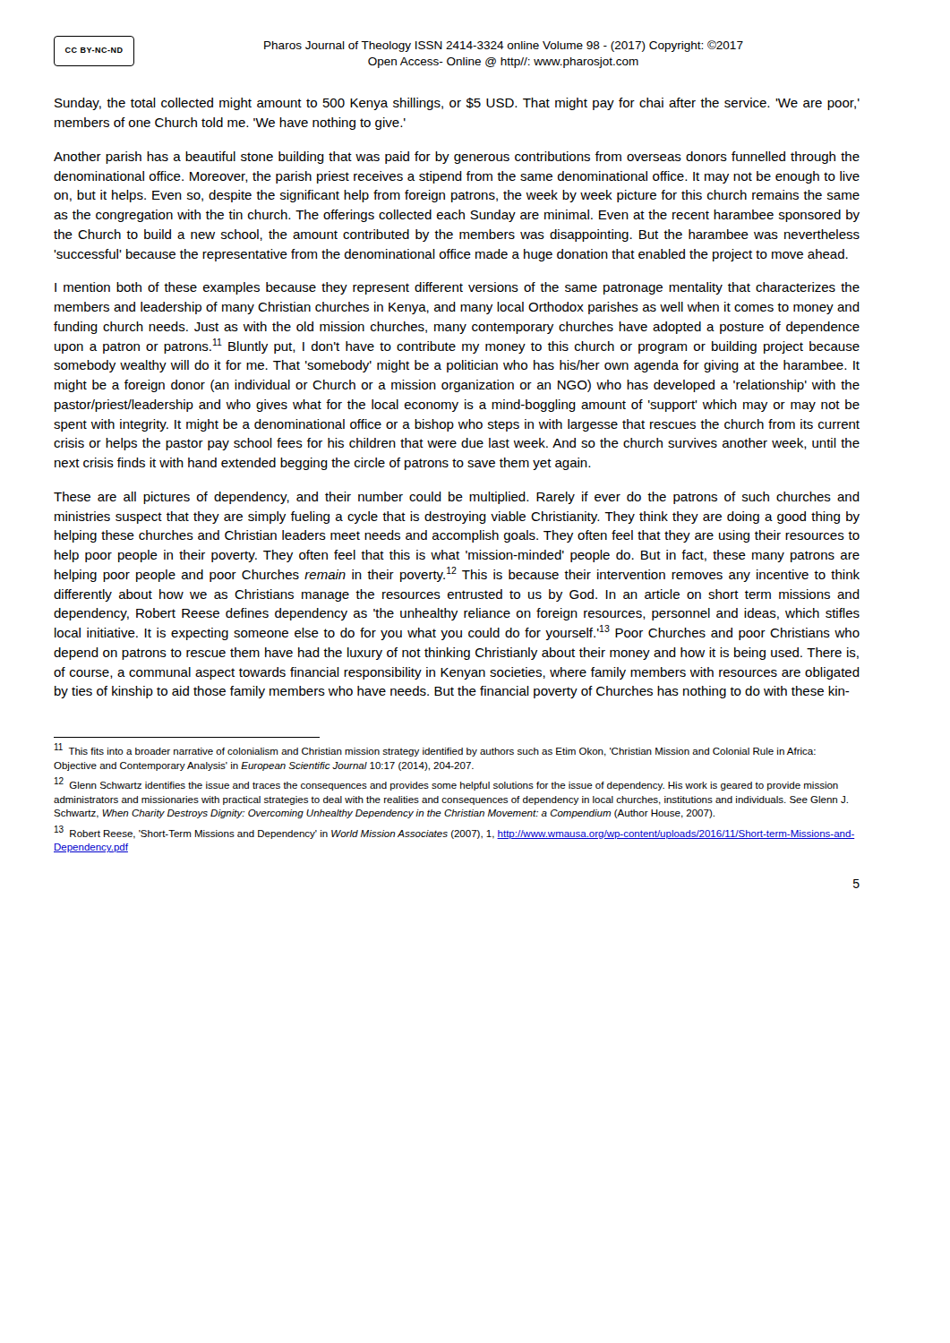CC BY-NC-ND
Pharos Journal of Theology ISSN 2414-3324 online Volume 98 - (2017) Copyright: ©2017
Open Access- Online @ http//: www.pharosjot.com
Sunday, the total collected might amount to 500 Kenya shillings, or $5 USD. That might pay for chai after the service. 'We are poor,' members of one Church told me. 'We have nothing to give.'
Another parish has a beautiful stone building that was paid for by generous contributions from overseas donors funnelled through the denominational office. Moreover, the parish priest receives a stipend from the same denominational office. It may not be enough to live on, but it helps. Even so, despite the significant help from foreign patrons, the week by week picture for this church remains the same as the congregation with the tin church. The offerings collected each Sunday are minimal. Even at the recent harambee sponsored by the Church to build a new school, the amount contributed by the members was disappointing. But the harambee was nevertheless 'successful' because the representative from the denominational office made a huge donation that enabled the project to move ahead.
I mention both of these examples because they represent different versions of the same patronage mentality that characterizes the members and leadership of many Christian churches in Kenya, and many local Orthodox parishes as well when it comes to money and funding church needs. Just as with the old mission churches, many contemporary churches have adopted a posture of dependence upon a patron or patrons.11 Bluntly put, I don't have to contribute my money to this church or program or building project because somebody wealthy will do it for me. That 'somebody' might be a politician who has his/her own agenda for giving at the harambee. It might be a foreign donor (an individual or Church or a mission organization or an NGO) who has developed a 'relationship' with the pastor/priest/leadership and who gives what for the local economy is a mind-boggling amount of 'support' which may or may not be spent with integrity. It might be a denominational office or a bishop who steps in with largesse that rescues the church from its current crisis or helps the pastor pay school fees for his children that were due last week. And so the church survives another week, until the next crisis finds it with hand extended begging the circle of patrons to save them yet again.
These are all pictures of dependency, and their number could be multiplied. Rarely if ever do the patrons of such churches and ministries suspect that they are simply fueling a cycle that is destroying viable Christianity. They think they are doing a good thing by helping these churches and Christian leaders meet needs and accomplish goals. They often feel that they are using their resources to help poor people in their poverty. They often feel that this is what 'mission-minded' people do. But in fact, these many patrons are helping poor people and poor Churches remain in their poverty.12 This is because their intervention removes any incentive to think differently about how we as Christians manage the resources entrusted to us by God. In an article on short term missions and dependency, Robert Reese defines dependency as 'the unhealthy reliance on foreign resources, personnel and ideas, which stifles local initiative. It is expecting someone else to do for you what you could do for yourself.'13 Poor Churches and poor Christians who depend on patrons to rescue them have had the luxury of not thinking Christianly about their money and how it is being used. There is, of course, a communal aspect towards financial responsibility in Kenyan societies, where family members with resources are obligated by ties of kinship to aid those family members who have needs. But the financial poverty of Churches has nothing to do with these kin-
11 This fits into a broader narrative of colonialism and Christian mission strategy identified by authors such as Etim Okon, 'Christian Mission and Colonial Rule in Africa: Objective and Contemporary Analysis' in European Scientific Journal 10:17 (2014), 204-207.
12 Glenn Schwartz identifies the issue and traces the consequences and provides some helpful solutions for the issue of dependency. His work is geared to provide mission administrators and missionaries with practical strategies to deal with the realities and consequences of dependency in local churches, institutions and individuals. See Glenn J. Schwartz, When Charity Destroys Dignity: Overcoming Unhealthy Dependency in the Christian Movement: a Compendium (Author House, 2007).
13 Robert Reese, 'Short-Term Missions and Dependency' in World Mission Associates (2007), 1, http://www.wmausa.org/wp-content/uploads/2016/11/Short-term-Missions-and-Dependency.pdf
5